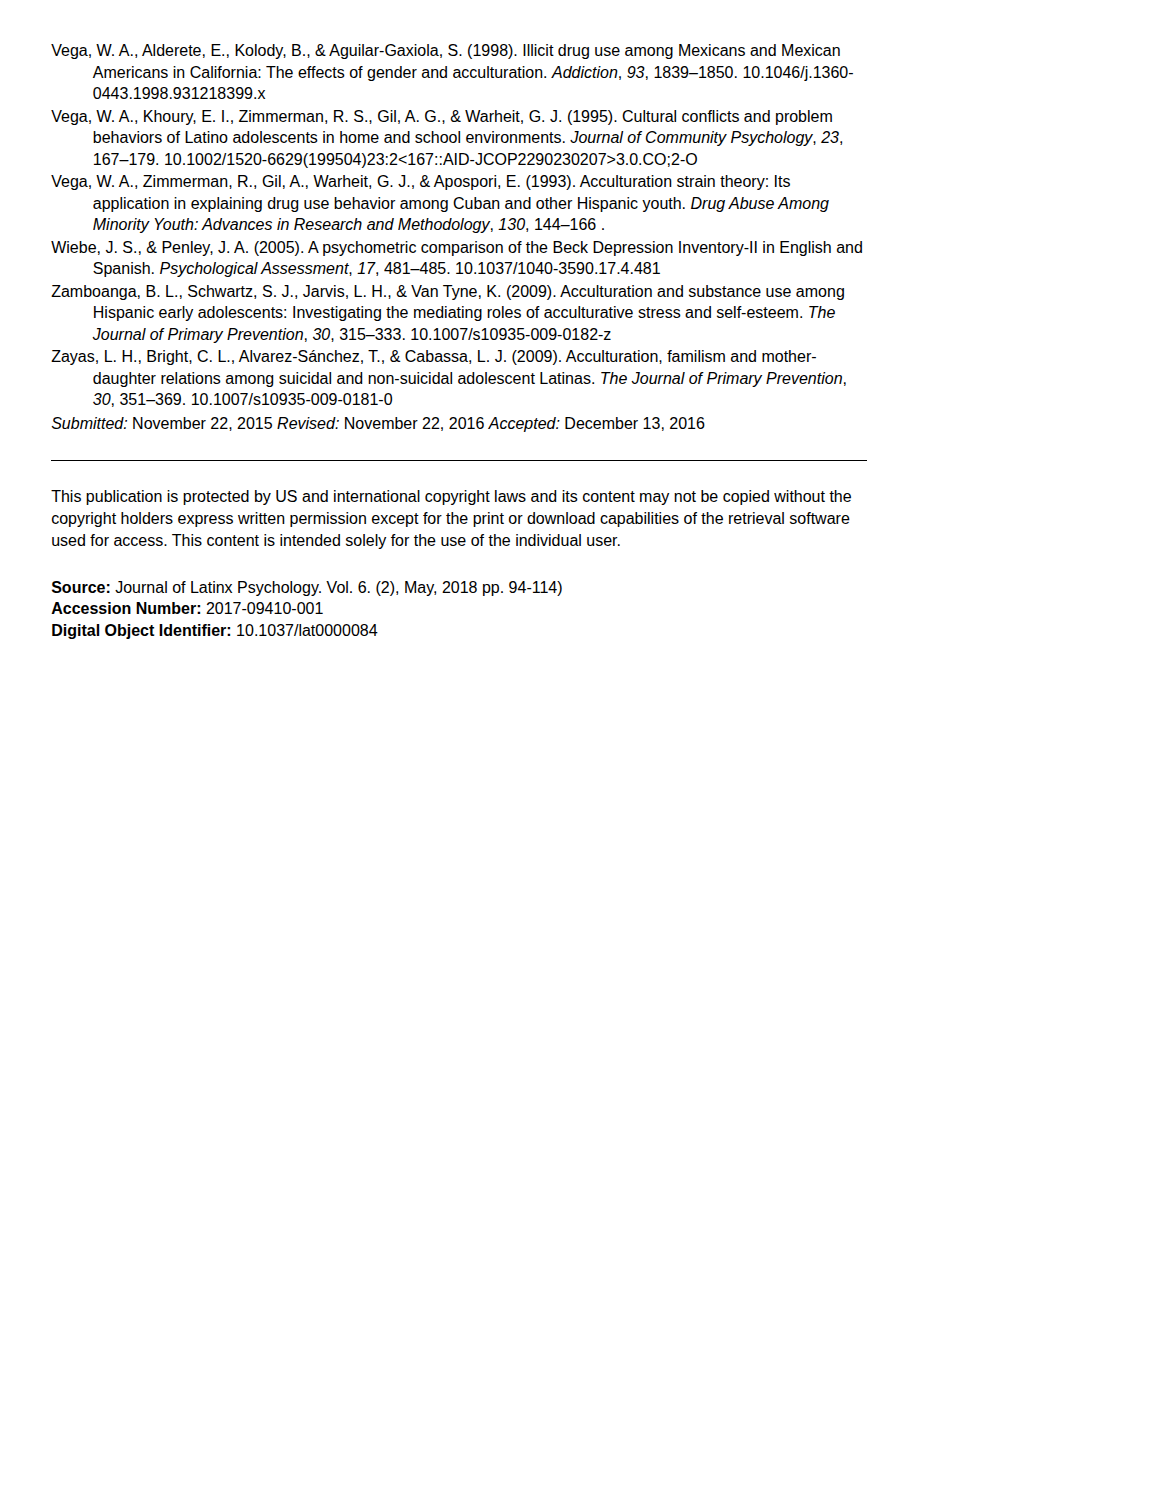Vega, W. A., Alderete, E., Kolody, B., & Aguilar-Gaxiola, S. (1998). Illicit drug use among Mexicans and Mexican Americans in California: The effects of gender and acculturation. Addiction, 93, 1839–1850. 10.1046/j.1360-0443.1998.931218399.x
Vega, W. A., Khoury, E. I., Zimmerman, R. S., Gil, A. G., & Warheit, G. J. (1995). Cultural conflicts and problem behaviors of Latino adolescents in home and school environments. Journal of Community Psychology, 23, 167–179. 10.1002/1520-6629(199504)23:2<167::AID-JCOP2290230207>3.0.CO;2-O
Vega, W. A., Zimmerman, R., Gil, A., Warheit, G. J., & Apospori, E. (1993). Acculturation strain theory: Its application in explaining drug use behavior among Cuban and other Hispanic youth. Drug Abuse Among Minority Youth: Advances in Research and Methodology, 130, 144–166 .
Wiebe, J. S., & Penley, J. A. (2005). A psychometric comparison of the Beck Depression Inventory-II in English and Spanish. Psychological Assessment, 17, 481–485. 10.1037/1040-3590.17.4.481
Zamboanga, B. L., Schwartz, S. J., Jarvis, L. H., & Van Tyne, K. (2009). Acculturation and substance use among Hispanic early adolescents: Investigating the mediating roles of acculturative stress and self-esteem. The Journal of Primary Prevention, 30, 315–333. 10.1007/s10935-009-0182-z
Zayas, L. H., Bright, C. L., Alvarez-Sánchez, T., & Cabassa, L. J. (2009). Acculturation, familism and mother-daughter relations among suicidal and non-suicidal adolescent Latinas. The Journal of Primary Prevention, 30, 351–369. 10.1007/s10935-009-0181-0
Submitted: November 22, 2015 Revised: November 22, 2016 Accepted: December 13, 2016
This publication is protected by US and international copyright laws and its content may not be copied without the copyright holders express written permission except for the print or download capabilities of the retrieval software used for access. This content is intended solely for the use of the individual user.
Source: Journal of Latinx Psychology. Vol. 6. (2), May, 2018 pp. 94-114)
Accession Number: 2017-09410-001
Digital Object Identifier: 10.1037/lat0000084